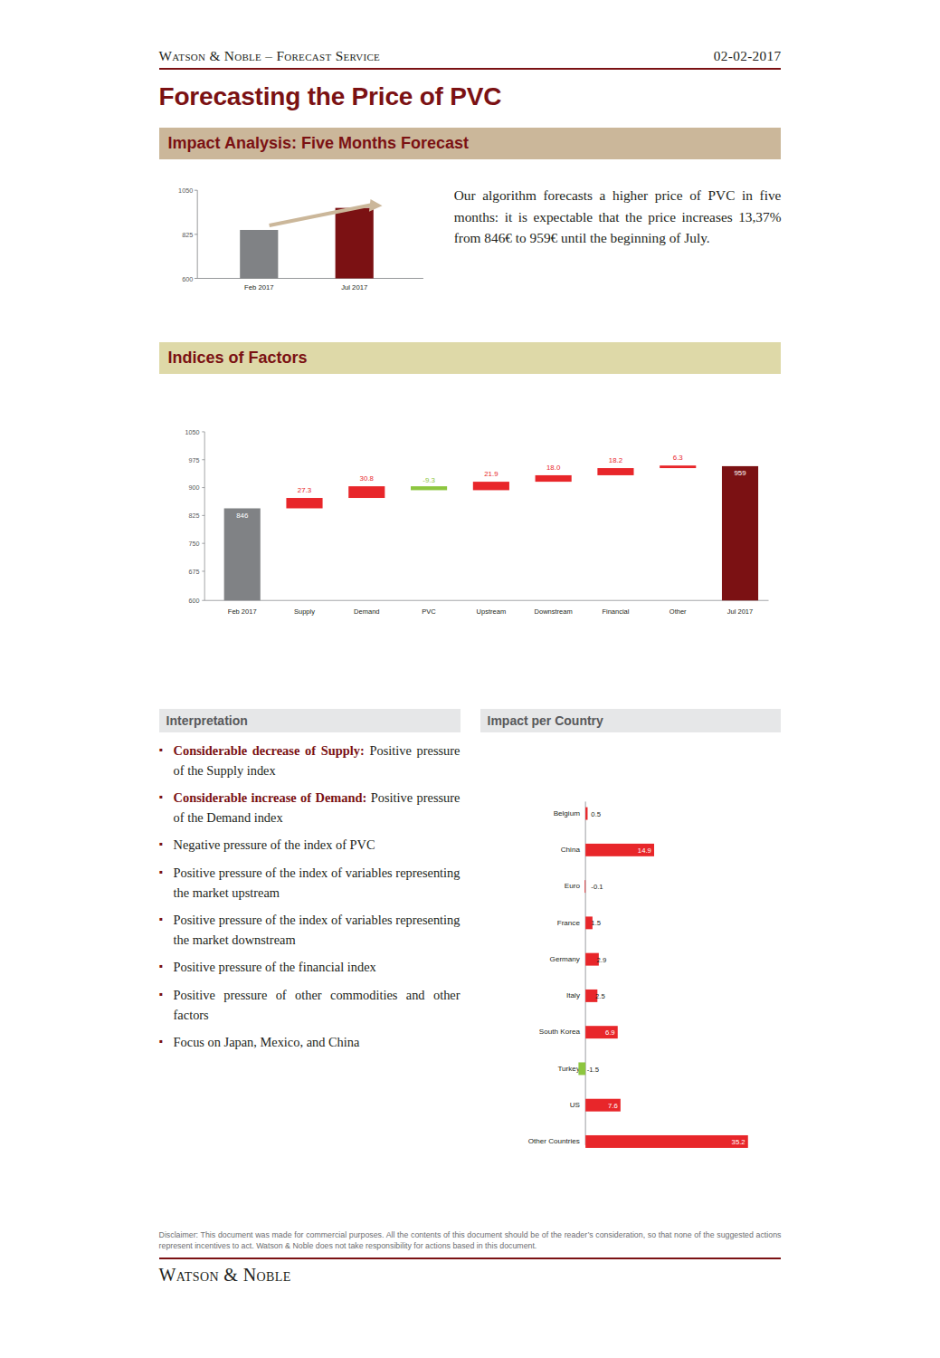Watson & Noble – Forecast Service
02-02-2017
Forecasting the Price of PVC
Impact Analysis: Five Months Forecast
1050 825 600 Feb 2017 Jul 2017
Our algorithm forecasts a higher price of PVC in five months: it is expectable that the price increases 13,37% from 846€ to 959€ until the beginning of July.
Indices of Factors
1050 975 900 825 750 675 600 846 27.3 30.8 -9.3 21.9 18.0 18.2 6.3 959 Feb 2017 Supply Demand PVC Upstream Downstream Financial Other Jul 2017
Interpretation
Considerable decrease of Supply: Positive pressure of the Supply index
Considerable increase of Demand: Positive pressure of the Demand index
Negative pressure of the index of PVC
Positive pressure of the index of variables representing the market upstream
Positive pressure of the index of variables representing the market downstream
Positive pressure of the financial index
Positive pressure of other commodities and other factors
Focus on Japan, Mexico, and China
Impact per Country
Belgium 0.5 China 14.9 Euro -0.1 France 1.5 Germany 2.9 Italy 2.5 South Korea 6.9 Turkey -1.5 US 7.6 Other Countries 35.2
Disclaimer: This document was made for commercial purposes. All the contents of this document should be of the reader’s consideration, so that none of the suggested actions represent incentives to act. Watson & Noble does not take responsibility for actions based in this document.
Watson & Noble